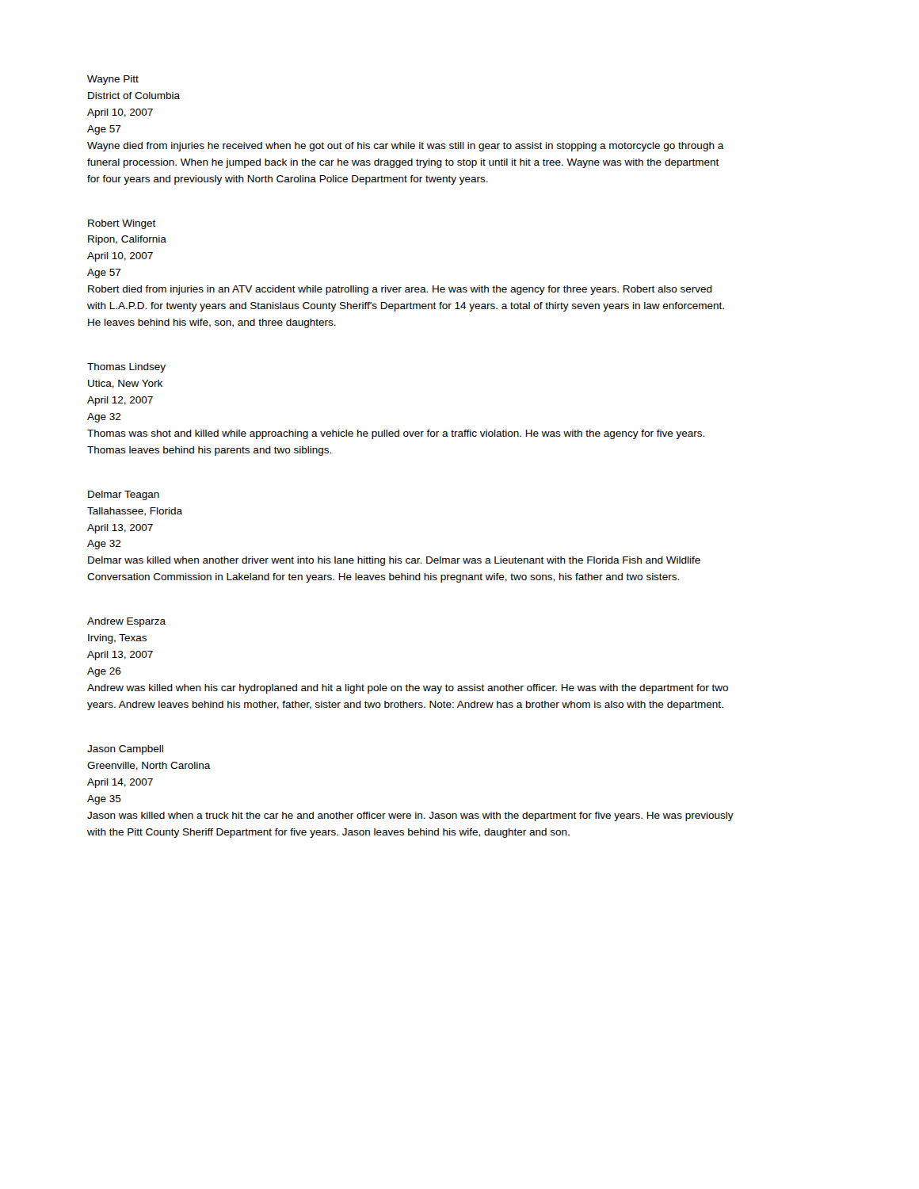Wayne Pitt
District of Columbia
April 10, 2007
Age 57
Wayne died from injuries he received when he got out of his car while it was still in gear to assist in stopping a motorcycle go through a funeral procession. When he jumped back in the car he was dragged trying to stop it until it hit a tree. Wayne was with the department for four years and previously with North Carolina Police Department for twenty years.
Robert Winget
Ripon, California
April 10, 2007
Age 57
Robert died from injuries in an ATV accident while patrolling a river area. He was with the agency for three years. Robert also served with L.A.P.D. for twenty years and Stanislaus County Sheriff's Department for 14 years. a total of thirty seven years in law enforcement. He leaves behind his wife, son, and three daughters.
Thomas Lindsey
Utica, New York
April 12, 2007
Age 32
Thomas was shot and killed while approaching a vehicle he pulled over for a traffic violation. He was with the agency for five years. Thomas leaves behind his parents and two siblings.
Delmar Teagan
Tallahassee, Florida
April 13, 2007
Age 32
Delmar was killed when another driver went into his lane hitting his car. Delmar was a Lieutenant with the Florida Fish and Wildlife Conversation Commission in Lakeland for ten years. He leaves behind his pregnant wife, two sons, his father and two sisters.
Andrew Esparza
Irving, Texas
April 13, 2007
Age 26
Andrew was killed when his car hydroplaned and hit a light pole on the way to assist another officer. He was with the department for two years. Andrew leaves behind his mother, father, sister and two brothers. Note: Andrew has a brother whom is also with the department.
Jason Campbell
Greenville, North Carolina
April 14, 2007
Age 35
Jason was killed when a truck hit the car he and another officer were in. Jason was with the department for five years. He was previously with the Pitt County Sheriff Department for five years. Jason leaves behind his wife, daughter and son.